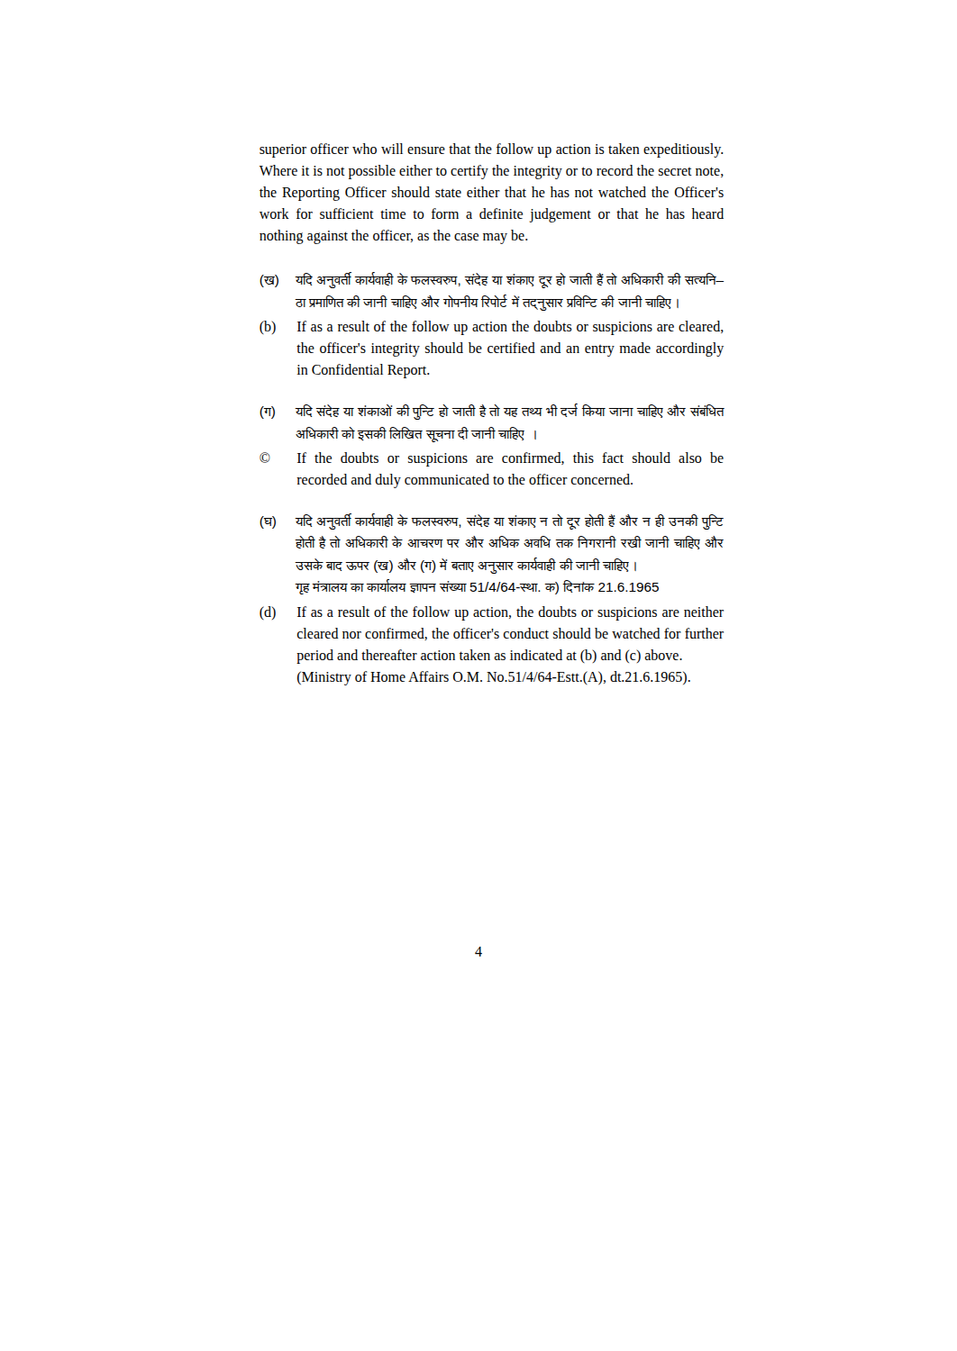superior officer who will ensure that the follow up action is taken expeditiously. Where it is not possible either to certify the integrity or to record the secret note, the Reporting Officer should state either that he has not watched the Officer's work for sufficient time to form a definite judgement or that he has heard nothing against the officer, as the case may be.
(ख)
यदि अनुवर्ती कार्यवाही के फलस्वरुप, संदेह या शंकाए दूर हो जाती हैं तो अधिकारी की सत्यनि–ठा प्रमाणित की जानी चाहिए और गोपनीय रिपोर्ट में तद्नुसार प्रविन्टि की जानी चाहिए।
(b)
If as a result of the follow up action the doubts or suspicions are cleared, the officer's integrity should be certified and an entry made accordingly in Confidential Report.
(ग)
यदि संदेह या शंकाओं की पुन्टि हो जाती है तो यह तथ्य भी दर्ज किया जाना चाहिए और संबंधित अधिकारी को इसकी लिखित सूचना दी जानी चाहिए ।
©
If the doubts or suspicions are confirmed, this fact should also be recorded and duly communicated to the officer concerned.
(घ)
यदि अनुवर्ती कार्यवाही के फलस्वरुप, संदेह या शंकाए न तो दूर होती हैं और न ही उनकी पुन्टि होती है तो अधिकारी के आचरण पर और अधिक अवधि तक निगरानी रखी जानी चाहिए और उसके बाद ऊपर (ख) और (ग) में बताए अनुसार कार्यवाही की जानी चाहिए।
गृह मंत्रालय का कार्यालय ज्ञापन संख्या 51/4/64-स्था. क) दिनांक 21.6.1965
(d)
If as a result of the follow up action, the doubts or suspicions are neither cleared nor confirmed, the officer's conduct should be watched for further period and thereafter action taken as indicated at (b) and (c) above.
(Ministry of Home Affairs O.M. No.51/4/64-Estt.(A), dt.21.6.1965).
4